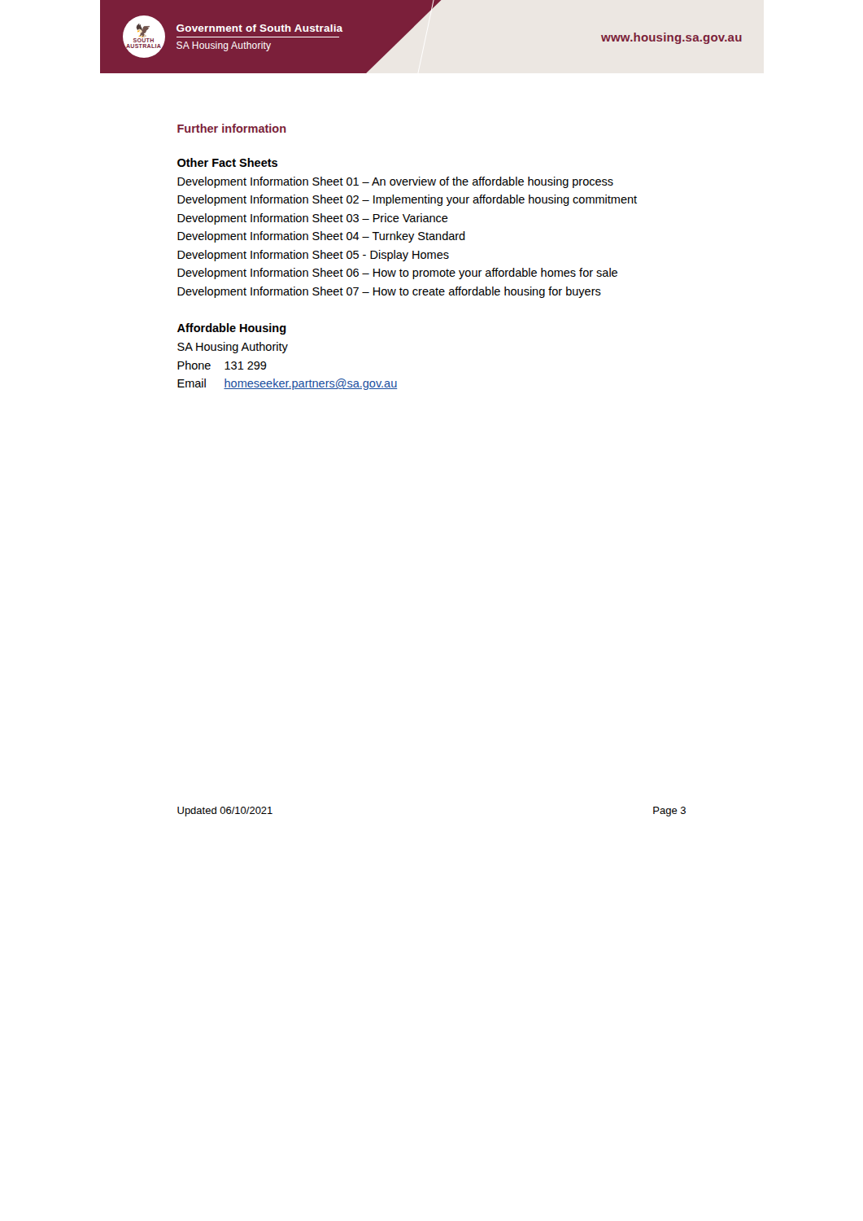🦅 SOUTH
AUSTRALIA
Government of South Australia
SA Housing Authority
www.housing.sa.gov.au
Further information
Other Fact Sheets
Development Information Sheet 01 – An overview of the affordable housing process
Development Information Sheet 02 – Implementing your affordable housing commitment
Development Information Sheet 03 – Price Variance
Development Information Sheet 04 – Turnkey Standard
Development Information Sheet 05 - Display Homes
Development Information Sheet 06 – How to promote your affordable homes for sale
Development Information Sheet 07 – How to create affordable housing for buyers
Affordable Housing
SA Housing Authority
Phone131 299
Email homeseeker.partners@sa.gov.au
Updated 06/10/2021
Page 3